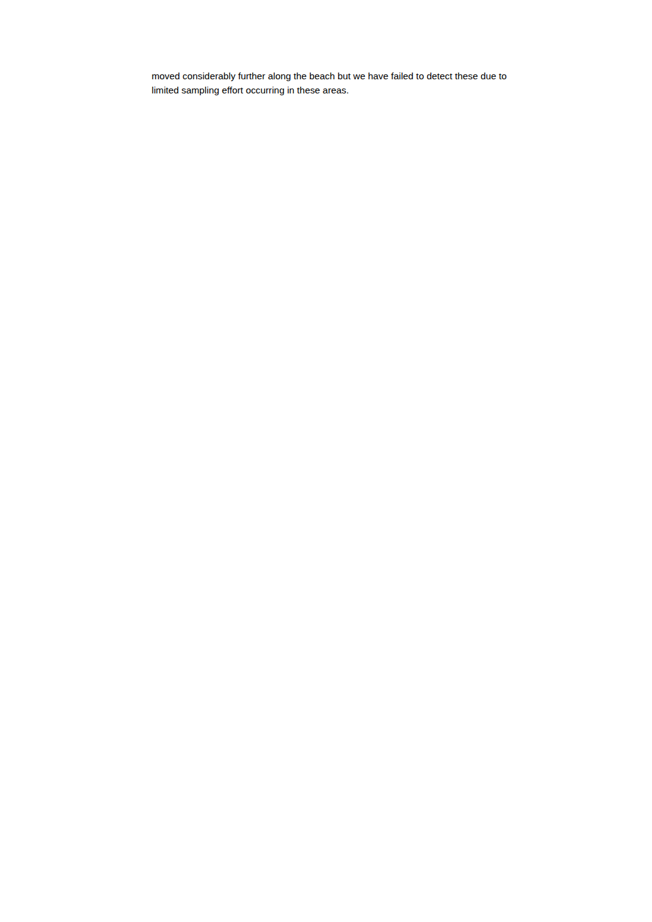moved considerably further along the beach but we have failed to detect these due to limited sampling effort occurring in these areas.